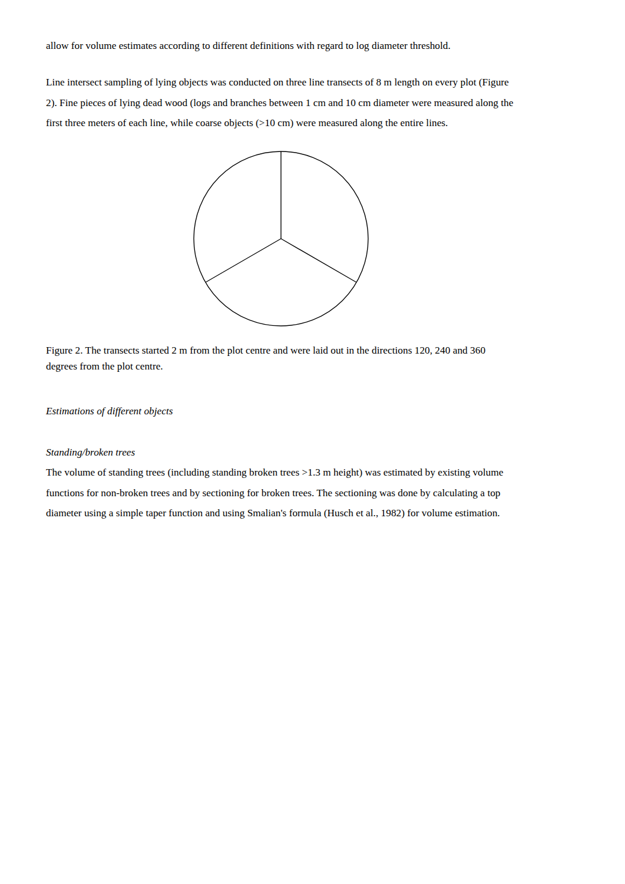allow for volume estimates according to different definitions with regard to log diameter threshold.
Line intersect sampling of lying objects was conducted on three line transects of 8 m length on every plot (Figure 2). Fine pieces of lying dead wood (logs and branches between 1 cm and 10 cm diameter were measured along the first three meters of each line, while coarse objects (>10 cm) were measured along the entire lines.
Figure 2. The transects started 2 m from the plot centre and were laid out in the directions 120, 240 and 360 degrees from the plot centre.
Estimations of different objects
Standing/broken trees
The volume of standing trees (including standing broken trees >1.3 m height) was estimated by existing volume functions for non-broken trees and by sectioning for broken trees. The sectioning was done by calculating a top diameter using a simple taper function and using Smalian's formula (Husch et al., 1982) for volume estimation.